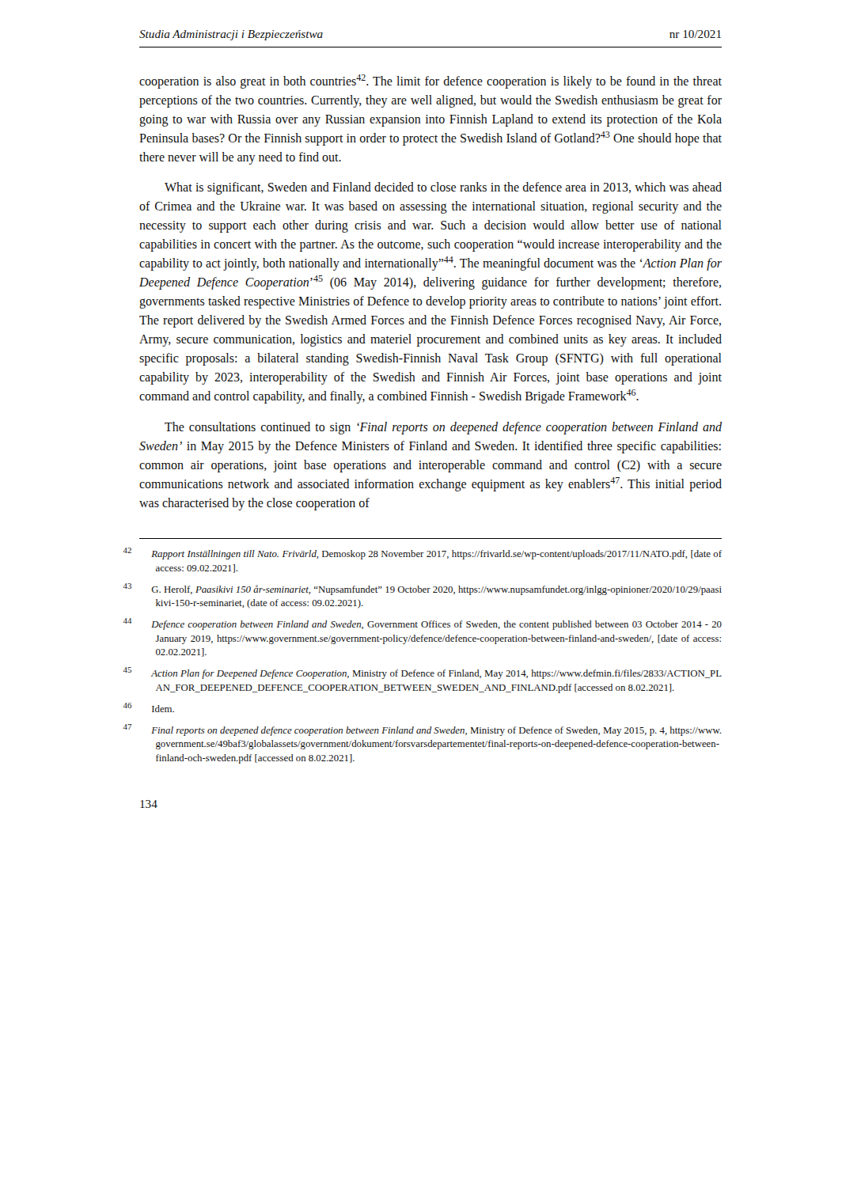Studia Administracji i Bezpieczeństwa nr 10/2021
cooperation is also great in both countries42. The limit for defence cooperation is likely to be found in the threat perceptions of the two countries. Currently, they are well aligned, but would the Swedish enthusiasm be great for going to war with Russia over any Russian expansion into Finnish Lapland to extend its protection of the Kola Peninsula bases? Or the Finnish support in order to protect the Swedish Island of Gotland?43 One should hope that there never will be any need to find out.
What is significant, Sweden and Finland decided to close ranks in the defence area in 2013, which was ahead of Crimea and the Ukraine war. It was based on assessing the international situation, regional security and the necessity to support each other during crisis and war. Such a decision would allow better use of national capabilities in concert with the partner. As the outcome, such cooperation “would increase interoperability and the capability to act jointly, both nationally and internationally”44. The meaningful document was the ‘Action Plan for Deepened Defence Cooperation’45 (06 May 2014), delivering guidance for further development; therefore, governments tasked respective Ministries of Defence to develop priority areas to contribute to nations’ joint effort. The report delivered by the Swedish Armed Forces and the Finnish Defence Forces recognised Navy, Air Force, Army, secure communication, logistics and materiel procurement and combined units as key areas. It included specific proposals: a bilateral standing Swedish-Finnish Naval Task Group (SFNTG) with full operational capability by 2023, interoperability of the Swedish and Finnish Air Forces, joint base operations and joint command and control capability, and finally, a combined Finnish - Swedish Brigade Framework46.
The consultations continued to sign ‘Final reports on deepened defence cooperation between Finland and Sweden’ in May 2015 by the Defence Ministers of Finland and Sweden. It identified three specific capabilities: common air operations, joint base operations and interoperable command and control (C2) with a secure communications network and associated information exchange equipment as key enablers47. This initial period was characterised by the close cooperation of
42 Rapport Inställningen till Nato. Frivärld, Demoskop 28 November 2017, https://frivarld.se/wp-content/uploads/2017/11/NATO.pdf, [date of access: 09.02.2021].
43 G. Herolf, Paasikivi 150 år-seminariet, “Nupsamfundet” 19 October 2020, https://www.nupsamfundet.org/inlgg-opinioner/2020/10/29/paasikivi-150-r-seminariet, (date of access: 09.02.2021).
44 Defence cooperation between Finland and Sweden, Government Offices of Sweden, the content published between 03 October 2014 - 20 January 2019, https://www.government.se/government-policy/defence/defence-cooperation-between-finland-and-sweden/, [date of access: 02.02.2021].
45 Action Plan for Deepened Defence Cooperation, Ministry of Defence of Finland, May 2014, https://www.defmin.fi/files/2833/ACTION_PLAN_FOR_DEEPENED_DEFENCE_COOPERATION_BETWEEN_SWEDEN_AND_FINLAND.pdf [accessed on 8.02.2021].
46 Idem.
47 Final reports on deepened defence cooperation between Finland and Sweden, Ministry of Defence of Sweden, May 2015, p. 4, https://www.government.se/49baf3/globalassets/government/dokument/forsvarsdepartementet/final-reports-on-deepened-defence-cooperation-between-finland-och-sweden.pdf [accessed on 8.02.2021].
134